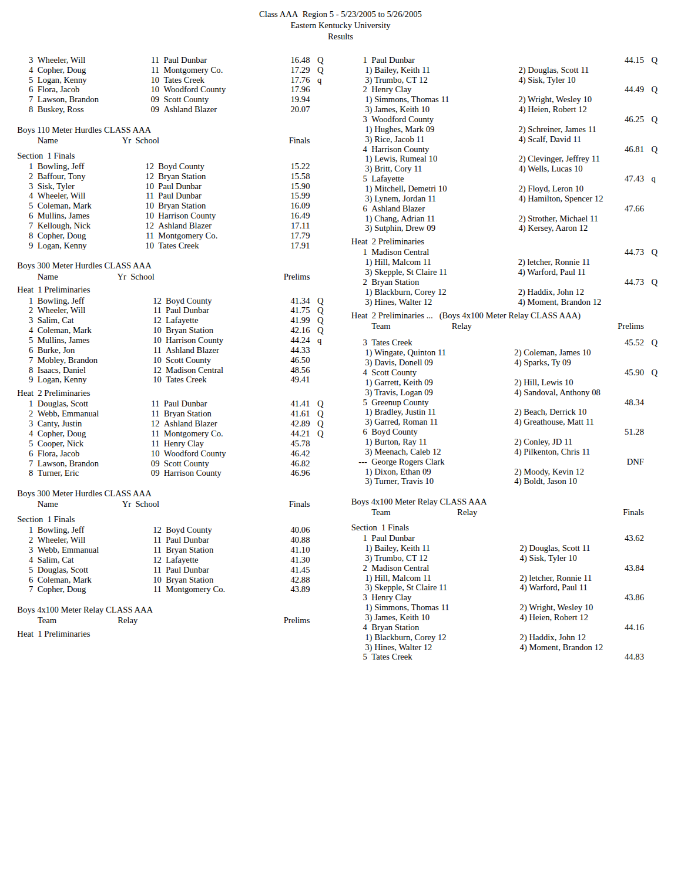Class AAA Region 5 - 5/23/2005 to 5/26/2005
Eastern Kentucky University
Results
| 3 | Wheeler, Will | 11 | Paul Dunbar | 16.48 | Q |
| 4 | Copher, Doug | 11 | Montgomery Co. | 17.29 | Q |
| 5 | Logan, Kenny | 10 | Tates Creek | 17.76 | q |
| 6 | Flora, Jacob | 10 | Woodford County | 17.96 | |
| 7 | Lawson, Brandon | 09 | Scott County | 19.94 | |
| 8 | Buskey, Ross | 09 | Ashland Blazer | 20.07 | |
Boys 110 Meter Hurdles CLASS AAA
| | Name | Yr | School | Finals | |
| --- | --- | --- | --- | --- | --- |
Section 1 Finals
| 1 | Bowling, Jeff | 12 | Boyd County | 15.22 | |
| 2 | Baffour, Tony | 12 | Bryan Station | 15.58 | |
| 3 | Sisk, Tyler | 10 | Paul Dunbar | 15.90 | |
| 4 | Wheeler, Will | 11 | Paul Dunbar | 15.99 | |
| 5 | Coleman, Mark | 10 | Bryan Station | 16.09 | |
| 6 | Mullins, James | 10 | Harrison County | 16.49 | |
| 7 | Kellough, Nick | 12 | Ashland Blazer | 17.11 | |
| 8 | Copher, Doug | 11 | Montgomery Co. | 17.79 | |
| 9 | Logan, Kenny | 10 | Tates Creek | 17.91 | |
Boys 300 Meter Hurdles CLASS AAA
| | Name | Yr | School | Prelims | |
| --- | --- | --- | --- | --- | --- |
Heat 1 Preliminaries
| 1 | Bowling, Jeff | 12 | Boyd County | 41.34 | Q |
| 2 | Wheeler, Will | 11 | Paul Dunbar | 41.75 | Q |
| 3 | Salim, Cat | 12 | Lafayette | 41.99 | Q |
| 4 | Coleman, Mark | 10 | Bryan Station | 42.16 | Q |
| 5 | Mullins, James | 10 | Harrison County | 44.24 | q |
| 6 | Burke, Jon | 11 | Ashland Blazer | 44.33 | |
| 7 | Mobley, Brandon | 10 | Scott County | 46.50 | |
| 8 | Isaacs, Daniel | 12 | Madison Central | 48.56 | |
| 9 | Logan, Kenny | 10 | Tates Creek | 49.41 | |
Heat 2 Preliminaries
| 1 | Douglas, Scott | 11 | Paul Dunbar | 41.41 | Q |
| 2 | Webb, Emmanual | 11 | Bryan Station | 41.61 | Q |
| 3 | Canty, Justin | 12 | Ashland Blazer | 42.89 | Q |
| 4 | Copher, Doug | 11 | Montgomery Co. | 44.21 | Q |
| 5 | Cooper, Nick | 11 | Henry Clay | 45.78 | |
| 6 | Flora, Jacob | 10 | Woodford County | 46.42 | |
| 7 | Lawson, Brandon | 09 | Scott County | 46.82 | |
| 8 | Turner, Eric | 09 | Harrison County | 46.96 | |
Boys 300 Meter Hurdles CLASS AAA
| | Name | Yr | School | Finals | |
| --- | --- | --- | --- | --- | --- |
Section 1 Finals
| 1 | Bowling, Jeff | 12 | Boyd County | 40.06 | |
| 2 | Wheeler, Will | 11 | Paul Dunbar | 40.88 | |
| 3 | Webb, Emmanual | 11 | Bryan Station | 41.10 | |
| 4 | Salim, Cat | 12 | Lafayette | 41.30 | |
| 5 | Douglas, Scott | 11 | Paul Dunbar | 41.45 | |
| 6 | Coleman, Mark | 10 | Bryan Station | 42.88 | |
| 7 | Copher, Doug | 11 | Montgomery Co. | 43.89 | |
Boys 4x100 Meter Relay CLASS AAA
| | Team | Relay | Prelims | |
| --- | --- | --- | --- | --- |
Heat 1 Preliminaries
| 1 | Paul Dunbar | | 44.15 | Q |
| 1) Bailey, Keith 11 | 2) Douglas, Scott 11 |
| 3) Trumbo, CT 12 | 4) Sisk, Tyler 10 |
| 2 | Henry Clay | | 44.49 | Q |
| 1) Simmons, Thomas 11 | 2) Wright, Wesley 10 |
| 3) James, Keith 10 | 4) Heien, Robert 12 |
| 3 | Woodford County | | 46.25 | Q |
| 1) Hughes, Mark 09 | 2) Schreiner, James 11 |
| 3) Rice, Jacob 11 | 4) Scalf, David 11 |
| 4 | Harrison County | | 46.81 | Q |
| 1) Lewis, Rumeal 10 | 2) Clevinger, Jeffrey 11 |
| 3) Britt, Cory 11 | 4) Wells, Lucas 10 |
| 5 | Lafayette | | 47.43 | q |
| 1) Mitchell, Demetri 10 | 2) Floyd, Leron 10 |
| 3) Lynem, Jordan 11 | 4) Hamilton, Spencer 12 |
| 6 | Ashland Blazer | | 47.66 | |
| 1) Chang, Adrian 11 | 2) Strother, Michael 11 |
| 3) Sutphin, Drew 09 | 4) Kersey, Aaron 12 |
Heat 2 Preliminaries
| 1 | Madison Central | | 44.73 | Q |
| 1) Hill, Malcom 11 | 2) letcher, Ronnie 11 |
| 3) Skepple, St Claire 11 | 4) Warford, Paul 11 |
| 2 | Bryan Station | | 44.73 | Q |
| 1) Blackburn, Corey 12 | 2) Haddix, John 12 |
| 3) Hines, Walter 12 | 4) Moment, Brandon 12 |
Heat 2 Preliminaries ... (Boys 4x100 Meter Relay CLASS AAA)
| | Team | Relay | Prelims | |
| --- | --- | --- | --- | --- |
| 3 | Tates Creek | | 45.52 | Q |
| 1) Wingate, Quinton 11 | 2) Coleman, James 10 |
| 3) Davis, Donell 09 | 4) Sparks, Ty 09 |
| 4 | Scott County | | 45.90 | Q |
| 1) Garrett, Keith 09 | 2) Hill, Lewis 10 |
| 3) Travis, Logan 09 | 4) Sandoval, Anthony 08 |
| 5 | Greenup County | | 48.34 | |
| 1) Bradley, Justin 11 | 2) Beach, Derrick 10 |
| 3) Garred, Roman 11 | 4) Greathouse, Matt 11 |
| 6 | Boyd County | | 51.28 | |
| 1) Burton, Ray 11 | 2) Conley, JD 11 |
| 3) Meenach, Caleb 12 | 4) Pilkenton, Chris 11 |
| --- | George Rogers Clark | | DNF | |
| 1) Dixon, Ethan 09 | 2) Moody, Kevin 12 |
| 3) Turner, Travis 10 | 4) Boldt, Jason 10 |
Boys 4x100 Meter Relay CLASS AAA
| | Team | Relay | Finals | |
| --- | --- | --- | --- | --- |
Section 1 Finals
| 1 | Paul Dunbar | | 43.62 | |
| 1) Bailey, Keith 11 | 2) Douglas, Scott 11 |
| 3) Trumbo, CT 12 | 4) Sisk, Tyler 10 |
| 2 | Madison Central | | 43.84 | |
| 1) Hill, Malcom 11 | 2) letcher, Ronnie 11 |
| 3) Skepple, St Claire 11 | 4) Warford, Paul 11 |
| 3 | Henry Clay | | 43.86 | |
| 1) Simmons, Thomas 11 | 2) Wright, Wesley 10 |
| 3) James, Keith 10 | 4) Heien, Robert 12 |
| 4 | Bryan Station | | 44.16 | |
| 1) Blackburn, Corey 12 | 2) Haddix, John 12 |
| 3) Hines, Walter 12 | 4) Moment, Brandon 12 |
| 5 | Tates Creek | | 44.83 | |